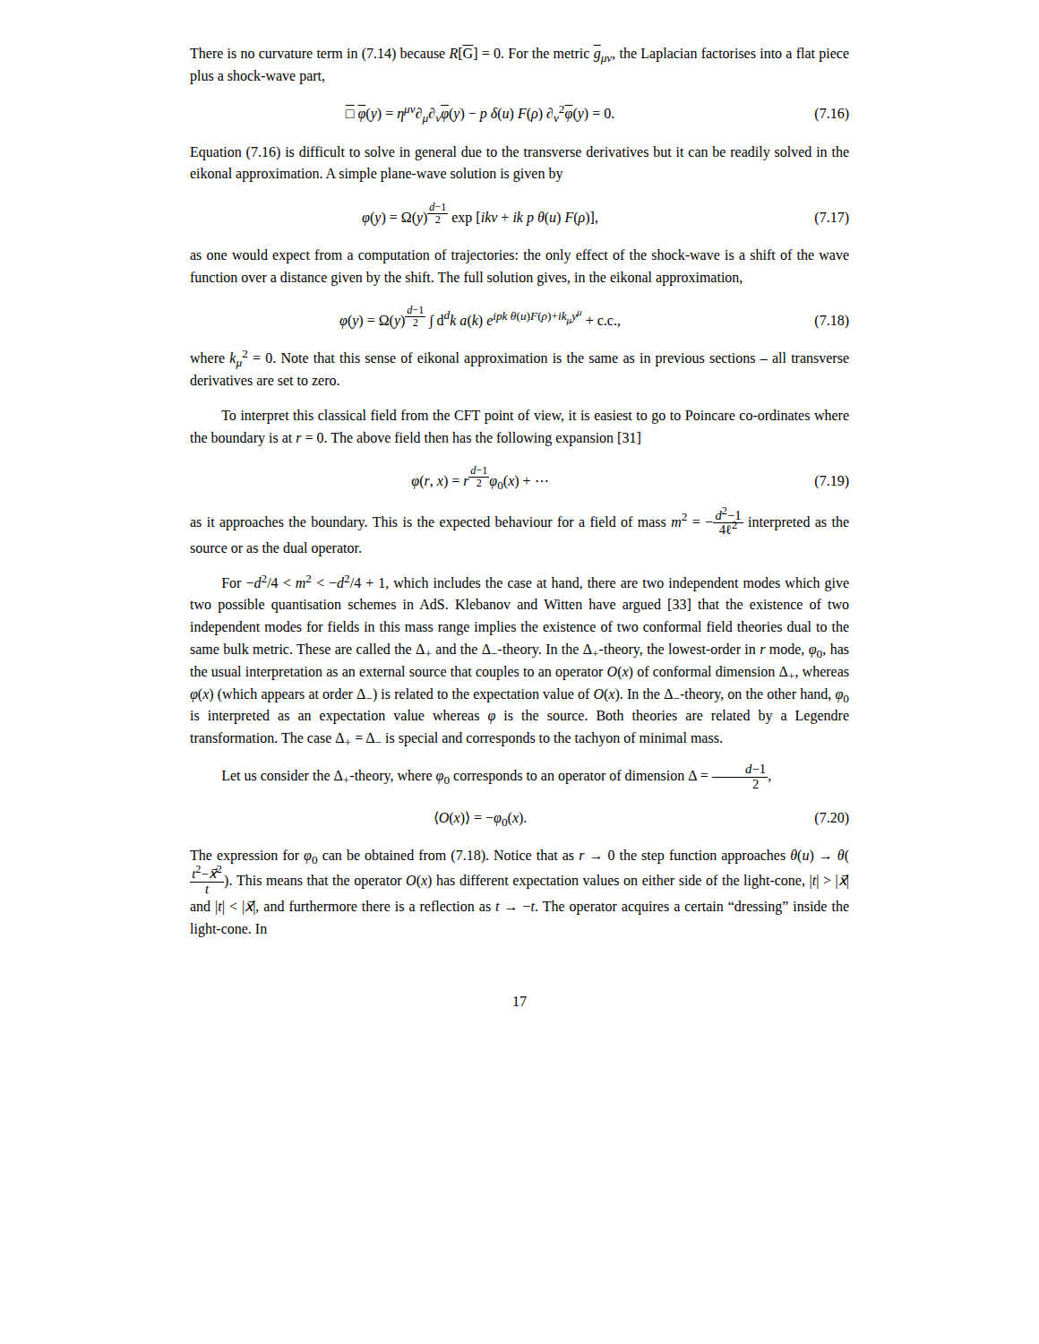There is no curvature term in (7.14) because R[G] = 0. For the metric gμν, the Laplacian factorises into a flat piece plus a shock-wave part,
□ φ(y) = ημν∂μ∂νφ(y) − p δ(u) F(ρ) ∂v2φ(y) = 0. (7.16)
Equation (7.16) is difficult to solve in general due to the transverse derivatives but it can be readily solved in the eikonal approximation. A simple plane-wave solution is given by
φ(y) = Ω(y)d−12 exp [ikv + ik p θ(u) F(ρ)], (7.17)
as one would expect from a computation of trajectories: the only effect of the shock-wave is a shift of the wave function over a distance given by the shift. The full solution gives, in the eikonal approximation,
φ(y) = Ω(y)d−12 ∫ ddk a(k) eipk θ(u)F(ρ)+ikμyμ + c.c., (7.18)
where kμ2 = 0. Note that this sense of eikonal approximation is the same as in previous sections – all transverse derivatives are set to zero.
To interpret this classical field from the CFT point of view, it is easiest to go to Poincare co-ordinates where the boundary is at r = 0. The above field then has the following expansion [31]
φ(r, x) = rd−12φ0(x) + ⋯ (7.19)
as it approaches the boundary. This is the expected behaviour for a field of mass m2 = −d2−14ℓ2 interpreted as the source or as the dual operator.
For −d2/4 < m2 < −d2/4 + 1, which includes the case at hand, there are two independent modes which give two possible quantisation schemes in AdS. Klebanov and Witten have argued [33] that the existence of two independent modes for fields in this mass range implies the existence of two conformal field theories dual to the same bulk metric. These are called the Δ+ and the Δ−-theory. In the Δ+-theory, the lowest-order in r mode, φ0, has the usual interpretation as an external source that couples to an operator O(x) of conformal dimension Δ+, whereas φ(x) (which appears at order Δ−) is related to the expectation value of O(x). In the Δ−-theory, on the other hand, φ0 is interpreted as an expectation value whereas φ is the source. Both theories are related by a Legendre transformation. The case Δ+ = Δ− is special and corresponds to the tachyon of minimal mass.
Let us consider the Δ+-theory, where φ0 corresponds to an operator of dimension Δ = d−12,
⟨O(x)⟩ = −φ0(x). (7.20)
The expression for φ0 can be obtained from (7.18). Notice that as r → 0 the step function approaches θ(u) → θ(t2−x⃗2 t). This means that the operator O(x) has different expectation values on either side of the light-cone, |t| > |x⃗| and |t| < |x⃗|, and furthermore there is a reflection as t → −t. The operator acquires a certain “dressing” inside the light-cone. In
17